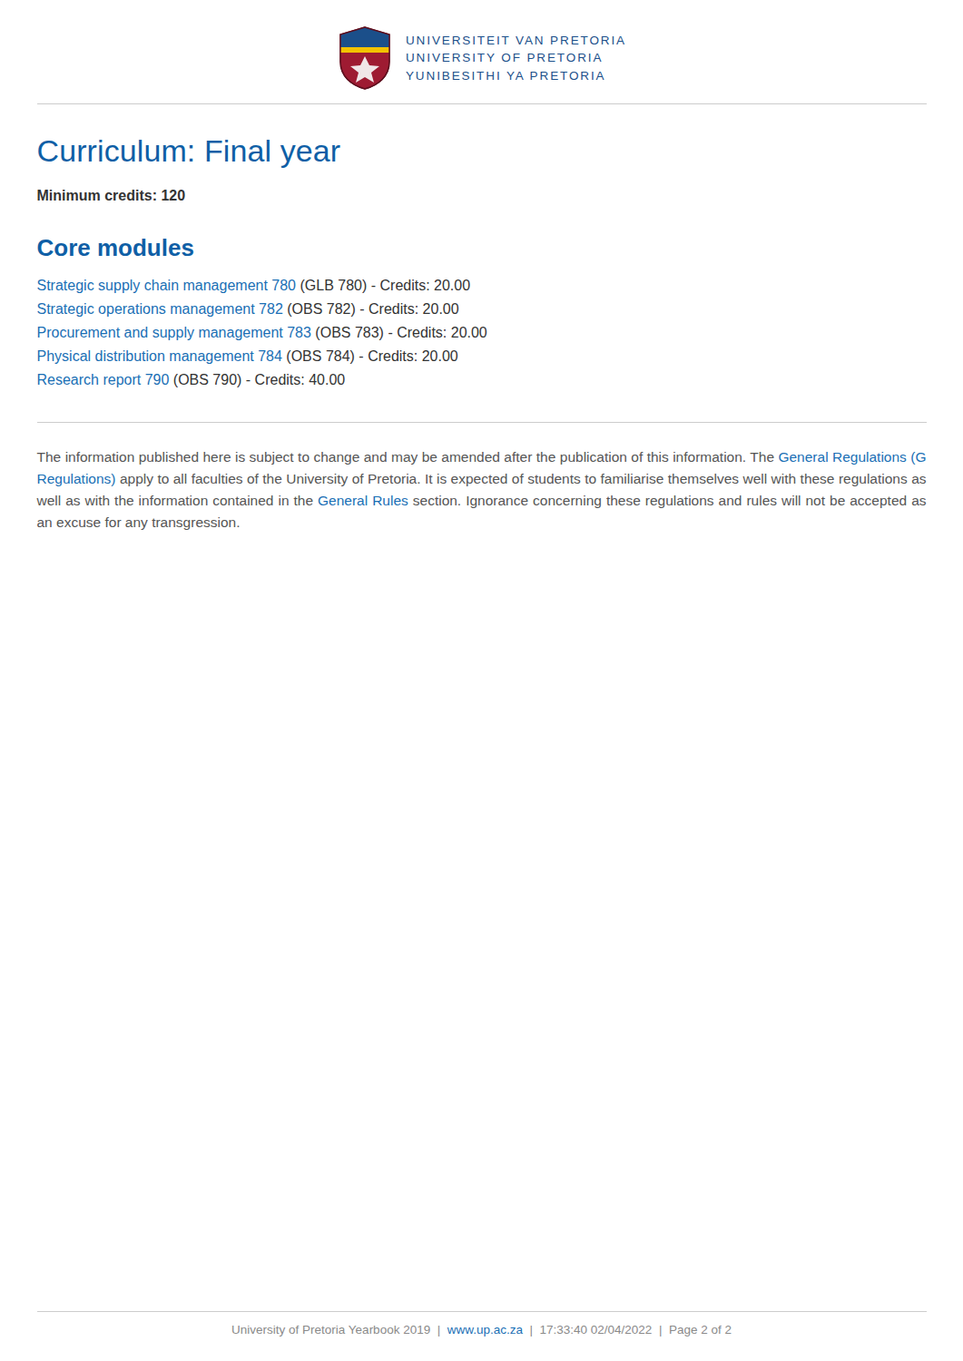Universiteit van Pretoria University of Pretoria Yunibesithi ya Pretoria
Curriculum: Final year
Minimum credits: 120
Core modules
Strategic supply chain management 780 (GLB 780) - Credits: 20.00
Strategic operations management 782 (OBS 782) - Credits: 20.00
Procurement and supply management 783 (OBS 783) - Credits: 20.00
Physical distribution management 784 (OBS 784) - Credits: 20.00
Research report 790 (OBS 790) - Credits: 40.00
The information published here is subject to change and may be amended after the publication of this information. The General Regulations (G Regulations) apply to all faculties of the University of Pretoria. It is expected of students to familiarise themselves well with these regulations as well as with the information contained in the General Rules section. Ignorance concerning these regulations and rules will not be accepted as an excuse for any transgression.
University of Pretoria Yearbook 2019 | www.up.ac.za | 17:33:40 02/04/2022 | Page 2 of 2